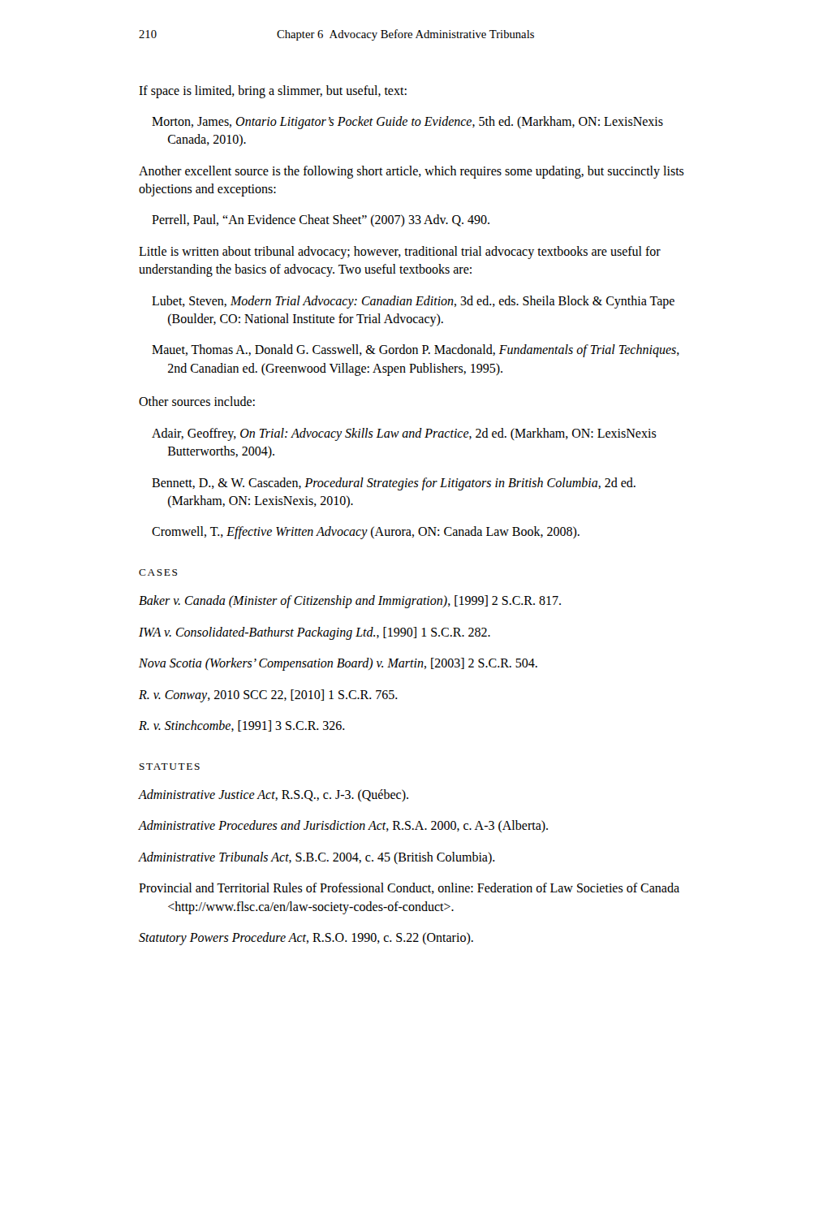210 Chapter 6 Advocacy Before Administrative Tribunals
If space is limited, bring a slimmer, but useful, text:
Morton, James, Ontario Litigator’s Pocket Guide to Evidence, 5th ed. (Markham, ON: LexisNexis Canada, 2010).
Another excellent source is the following short article, which requires some updating, but succinctly lists objections and exceptions:
Perrell, Paul, “An Evidence Cheat Sheet” (2007) 33 Adv. Q. 490.
Little is written about tribunal advocacy; however, traditional trial advocacy textbooks are useful for understanding the basics of advocacy. Two useful textbooks are:
Lubet, Steven, Modern Trial Advocacy: Canadian Edition, 3d ed., eds. Sheila Block & Cynthia Tape (Boulder, CO: National Institute for Trial Advocacy).
Mauet, Thomas A., Donald G. Casswell, & Gordon P. Macdonald, Fundamentals of Trial Techniques, 2nd Canadian ed. (Greenwood Village: Aspen Publishers, 1995).
Other sources include:
Adair, Geoffrey, On Trial: Advocacy Skills Law and Practice, 2d ed. (Markham, ON: LexisNexis Butterworths, 2004).
Bennett, D., & W. Cascaden, Procedural Strategies for Litigators in British Columbia, 2d ed. (Markham, ON: LexisNexis, 2010).
Cromwell, T., Effective Written Advocacy (Aurora, ON: Canada Law Book, 2008).
Cases
Baker v. Canada (Minister of Citizenship and Immigration), [1999] 2 S.C.R. 817.
IWA v. Consolidated-Bathurst Packaging Ltd., [1990] 1 S.C.R. 282.
Nova Scotia (Workers’ Compensation Board) v. Martin, [2003] 2 S.C.R. 504.
R. v. Conway, 2010 SCC 22, [2010] 1 S.C.R. 765.
R. v. Stinchcombe, [1991] 3 S.C.R. 326.
Statutes
Administrative Justice Act, R.S.Q., c. J-3. (Québec).
Administrative Procedures and Jurisdiction Act, R.S.A. 2000, c. A-3 (Alberta).
Administrative Tribunals Act, S.B.C. 2004, c. 45 (British Columbia).
Provincial and Territorial Rules of Professional Conduct, online: Federation of Law Societies of Canada <http://www.flsc.ca/en/law-society-codes-of-conduct>.
Statutory Powers Procedure Act, R.S.O. 1990, c. S.22 (Ontario).